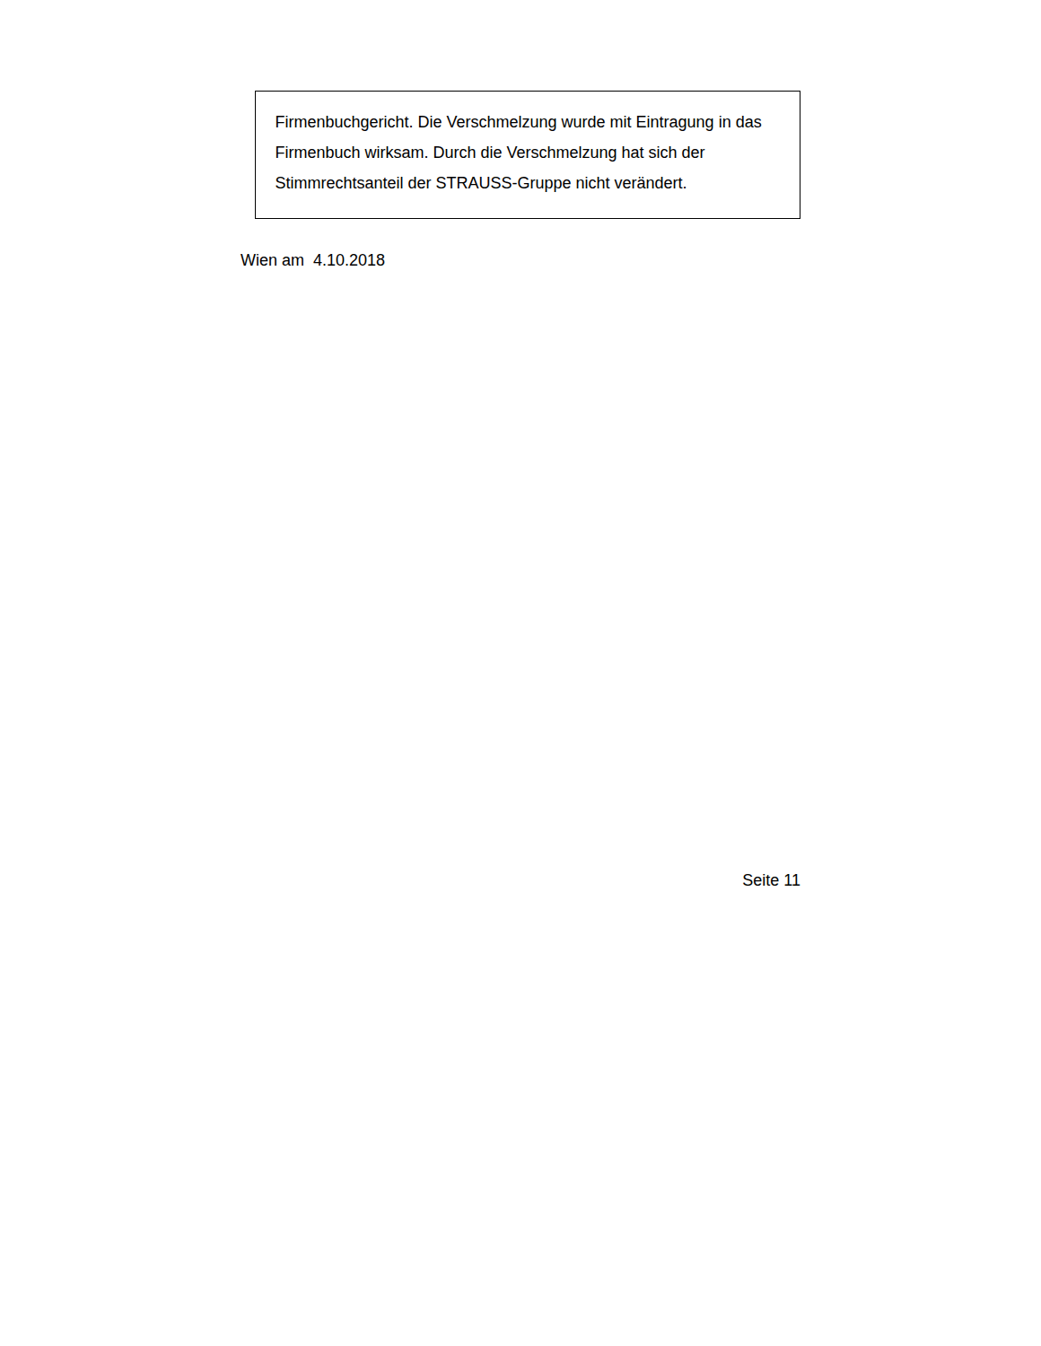Firmenbuchgericht. Die Verschmelzung wurde mit Eintragung in das Firmenbuch wirksam. Durch die Verschmelzung hat sich der Stimmrechtsanteil der STRAUSS-Gruppe nicht verändert.
Wien am 4.10.2018
Seite 11